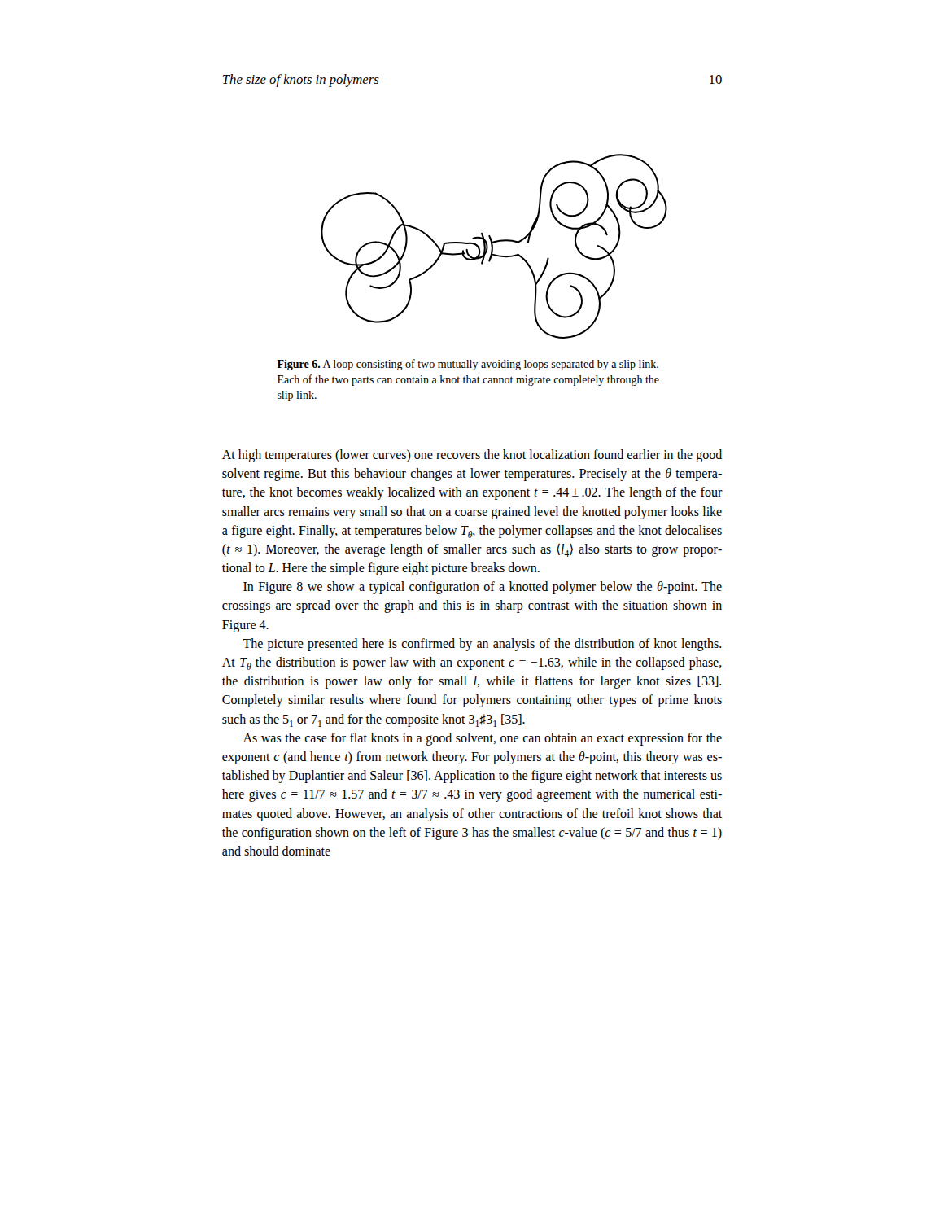The size of knots in polymers 10
Figure 6. A loop consisting of two mutually avoiding loops separated by a slip link. Each of the two parts can contain a knot that cannot migrate completely through the slip link.
At high temperatures (lower curves) one recovers the knot localization found earlier in the good solvent regime. But this behaviour changes at lower temperatures. Precisely at the θ temperature, the knot becomes weakly localized with an exponent t = .44 ± .02. The length of the four smaller arcs remains very small so that on a coarse grained level the knotted polymer looks like a figure eight. Finally, at temperatures below Tθ, the polymer collapses and the knot delocalises (t ≈ 1). Moreover, the average length of smaller arcs such as ⟨l4⟩ also starts to grow proportional to L. Here the simple figure eight picture breaks down.
In Figure 8 we show a typical configuration of a knotted polymer below the θ-point. The crossings are spread over the graph and this is in sharp contrast with the situation shown in Figure 4.
The picture presented here is confirmed by an analysis of the distribution of knot lengths. At Tθ the distribution is power law with an exponent c = −1.63, while in the collapsed phase, the distribution is power law only for small l, while it flattens for larger knot sizes [33]. Completely similar results where found for polymers containing other types of prime knots such as the 51 or 71 and for the composite knot 31♯31 [35].
As was the case for flat knots in a good solvent, one can obtain an exact expression for the exponent c (and hence t) from network theory. For polymers at the θ-point, this theory was established by Duplantier and Saleur [36]. Application to the figure eight network that interests us here gives c = 11/7 ≈ 1.57 and t = 3/7 ≈ .43 in very good agreement with the numerical estimates quoted above. However, an analysis of other contractions of the trefoil knot shows that the configuration shown on the left of Figure 3 has the smallest c-value (c = 5/7 and thus t = 1) and should dominate